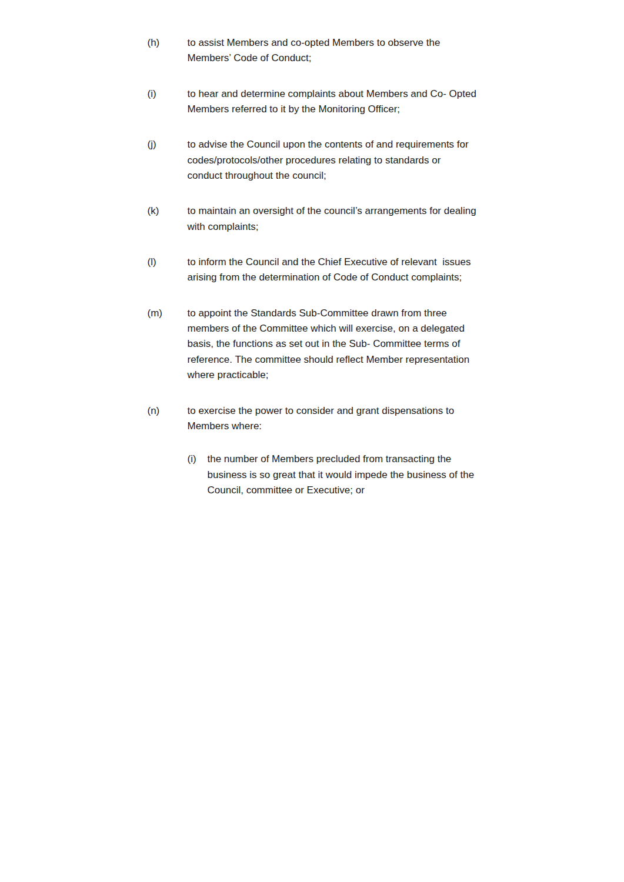(h) to assist Members and co-opted Members to observe the Members’ Code of Conduct;
(i) to hear and determine complaints about Members and Co- Opted Members referred to it by the Monitoring Officer;
(j) to advise the Council upon the contents of and requirements for codes/protocols/other procedures relating to standards or conduct throughout the council;
(k) to maintain an oversight of the council’s arrangements for dealing with complaints;
(l) to inform the Council and the Chief Executive of relevant issues arising from the determination of Code of Conduct complaints;
(m) to appoint the Standards Sub-Committee drawn from three members of the Committee which will exercise, on a delegated basis, the functions as set out in the Sub- Committee terms of reference. The committee should reflect Member representation where practicable;
(n) to exercise the power to consider and grant dispensations to Members where:
(i) the number of Members precluded from transacting the business is so great that it would impede the business of the Council, committee or Executive; or